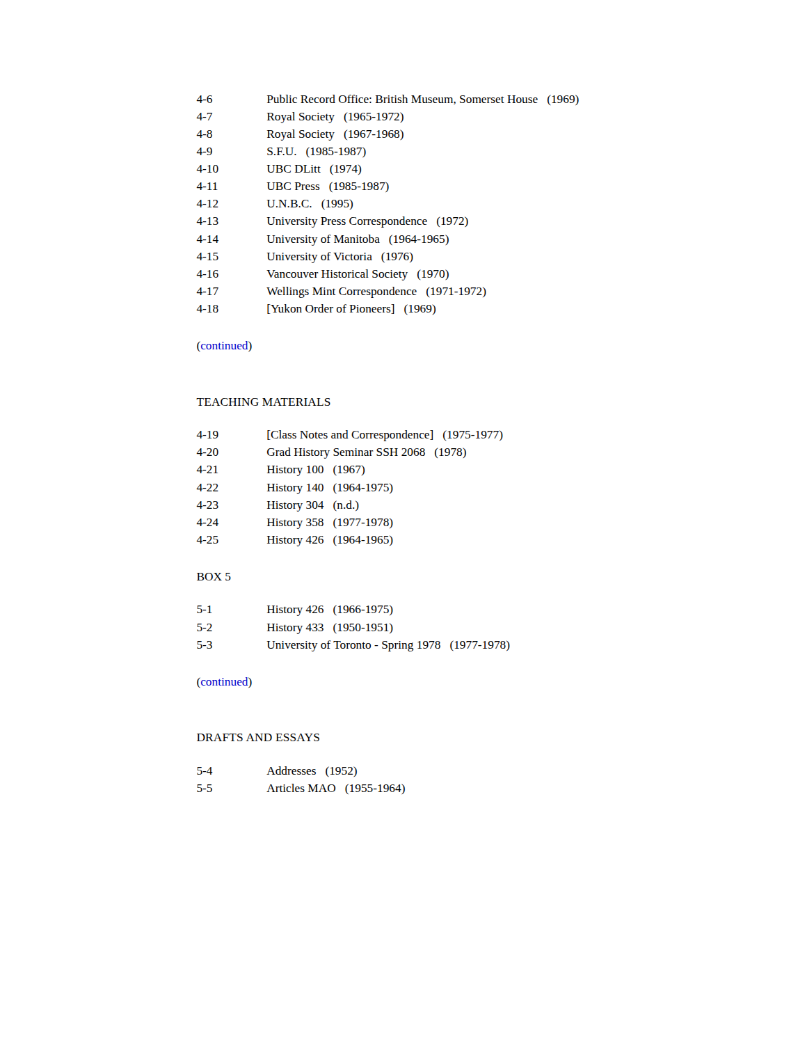4-6 Public Record Office: British Museum, Somerset House (1969)
4-7 Royal Society (1965-1972)
4-8 Royal Society (1967-1968)
4-9 S.F.U. (1985-1987)
4-10 UBC DLitt (1974)
4-11 UBC Press (1985-1987)
4-12 U.N.B.C. (1995)
4-13 University Press Correspondence (1972)
4-14 University of Manitoba (1964-1965)
4-15 University of Victoria (1976)
4-16 Vancouver Historical Society (1970)
4-17 Wellings Mint Correspondence (1971-1972)
4-18[Yukon Order of Pioneers] (1969)
(continued)
TEACHING MATERIALS
4-19[Class Notes and Correspondence] (1975-1977)
4-20 Grad History Seminar SSH 2068 (1978)
4-21 History 100 (1967)
4-22 History 140 (1964-1975)
4-23 History 304 (n.d.)
4-24 History 358 (1977-1978)
4-25 History 426 (1964-1965)
BOX 5
5-1 History 426 (1966-1975)
5-2 History 433 (1950-1951)
5-3 University of Toronto - Spring 1978 (1977-1978)
(continued)
DRAFTS AND ESSAYS
5-4 Addresses (1952)
5-5 Articles MAO (1955-1964)